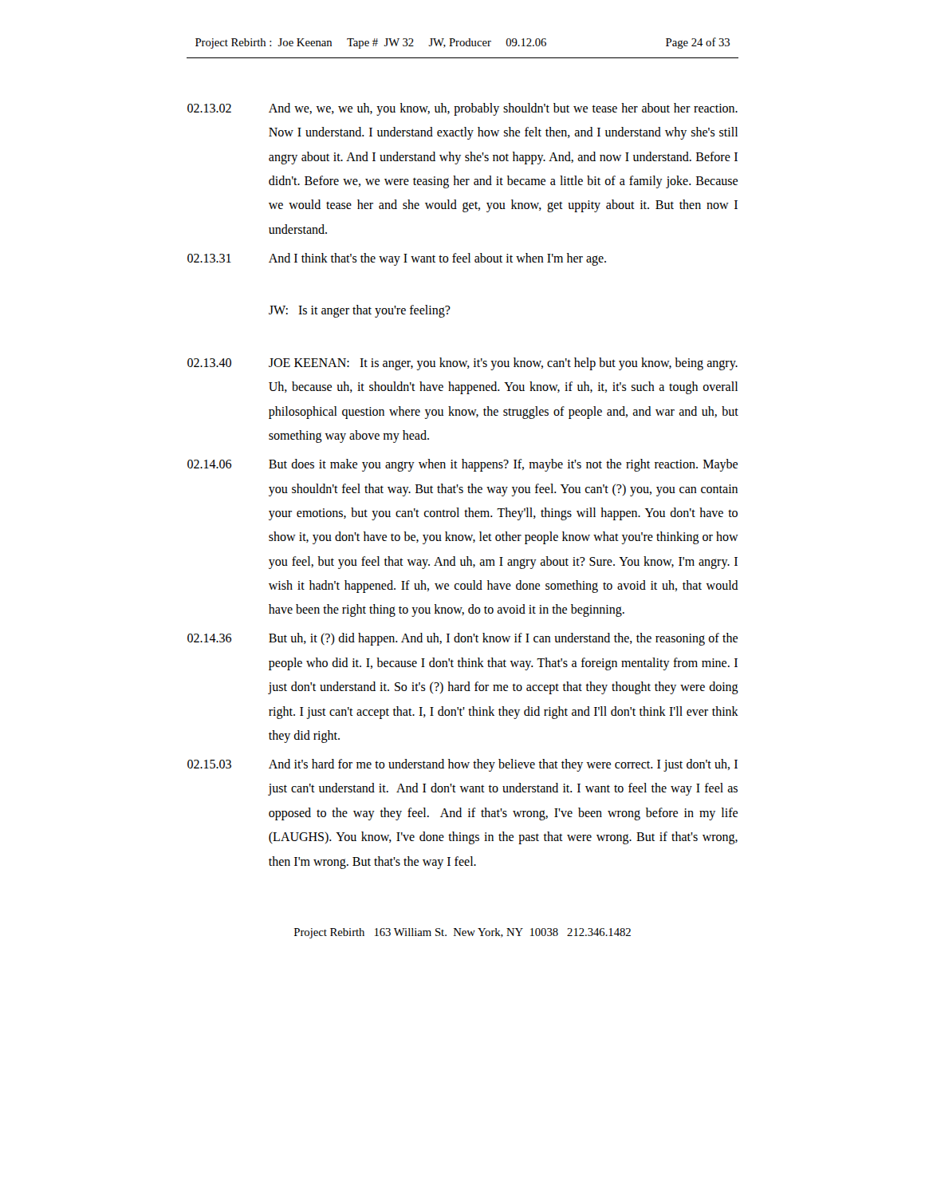Project Rebirth : Joe Keenan Tape # JW 32 JW, Producer 09.12.06 Page 24 of 33
02.13.02
And we, we, we uh, you know, uh, probably shouldn't but we tease her about her reaction. Now I understand. I understand exactly how she felt then, and I understand why she's still angry about it. And I understand why she's not happy. And, and now I understand. Before I didn't. Before we, we were teasing her and it became a little bit of a family joke. Because we would tease her and she would get, you know, get uppity about it. But then now I understand.
02.13.31
And I think that's the way I want to feel about it when I'm her age.
JW: Is it anger that you're feeling?
02.13.40
JOE KEENAN: It is anger, you know, it's you know, can't help but you know, being angry. Uh, because uh, it shouldn't have happened. You know, if uh, it, it's such a tough overall philosophical question where you know, the struggles of people and, and war and uh, but something way above my head.
02.14.06
But does it make you angry when it happens? If, maybe it's not the right reaction. Maybe you shouldn't feel that way. But that's the way you feel. You can't (?) you, you can contain your emotions, but you can't control them. They'll, things will happen. You don't have to show it, you don't have to be, you know, let other people know what you're thinking or how you feel, but you feel that way. And uh, am I angry about it? Sure. You know, I'm angry. I wish it hadn't happened. If uh, we could have done something to avoid it uh, that would have been the right thing to you know, do to avoid it in the beginning.
02.14.36
But uh, it (?) did happen. And uh, I don't know if I can understand the, the reasoning of the people who did it. I, because I don't think that way. That's a foreign mentality from mine. I just don't understand it. So it's (?) hard for me to accept that they thought they were doing right. I just can't accept that. I, I don't' think they did right and I'll don't think I'll ever think they did right.
02.15.03
And it's hard for me to understand how they believe that they were correct. I just don't uh, I just can't understand it. And I don't want to understand it. I want to feel the way I feel as opposed to the way they feel. And if that's wrong, I've been wrong before in my life (LAUGHS). You know, I've done things in the past that were wrong. But if that's wrong, then I'm wrong. But that's the way I feel.
Project Rebirth 163 William St. New York, NY 10038 212.346.1482